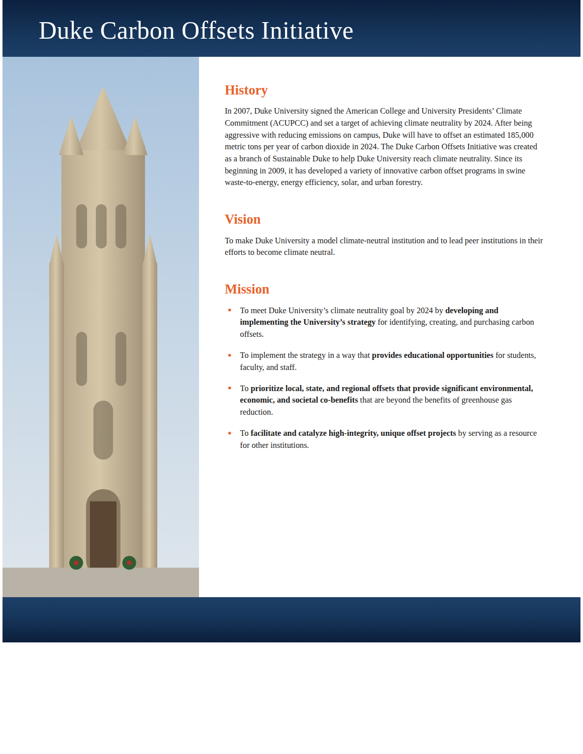Duke Carbon Offsets Initiative
History
In 2007, Duke University signed the American College and University Presidents’ Climate Commitment (ACUPCC) and set a target of achieving climate neutrality by 2024. After being aggressive with reducing emissions on campus, Duke will have to offset an estimated 185,000 metric tons per year of carbon dioxide in 2024. The Duke Carbon Offsets Initiative was created as a branch of Sustainable Duke to help Duke University reach climate neutrality. Since its beginning in 2009, it has developed a variety of innovative carbon offset programs in swine waste-to-energy, energy efficiency, solar, and urban forestry.
Vision
To make Duke University a model climate-neutral institution and to lead peer institutions in their efforts to become climate neutral.
Mission
To meet Duke University’s climate neutrality goal by 2024 by developing and implementing the University’s strategy for identifying, creating, and purchasing carbon offsets.
To implement the strategy in a way that provides educational opportunities for students, faculty, and staff.
To prioritize local, state, and regional offsets that provide significant environmental, economic, and societal co-benefits that are beyond the benefits of greenhouse gas reduction.
To facilitate and catalyze high-integrity, unique offset projects by serving as a resource for other institutions.